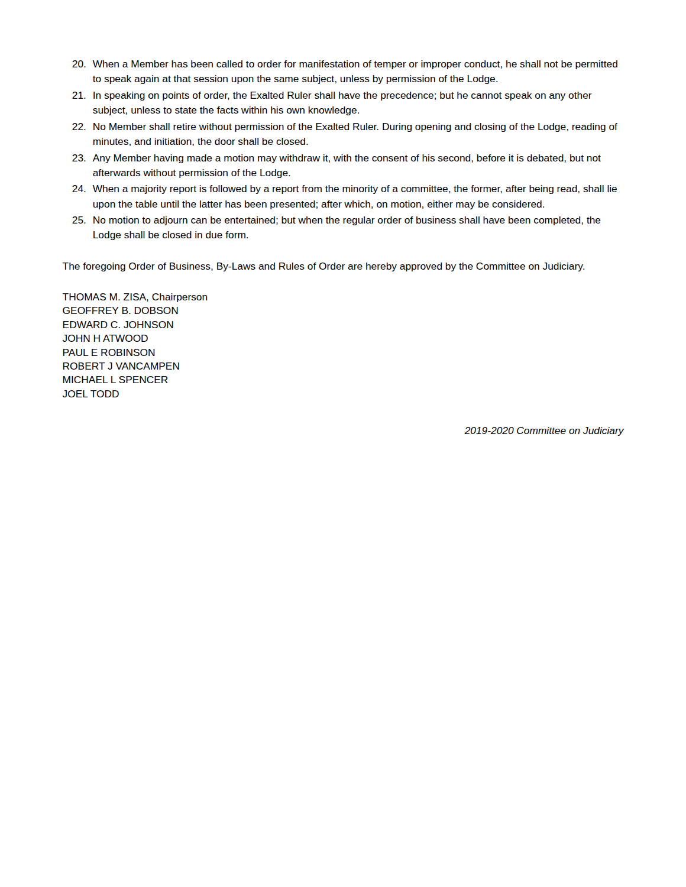When a Member has been called to order for manifestation of temper or improper conduct, he shall not be permitted to speak again at that session upon the same subject, unless by permission of the Lodge.
In speaking on points of order, the Exalted Ruler shall have the precedence; but he cannot speak on any other subject, unless to state the facts within his own knowledge.
No Member shall retire without permission of the Exalted Ruler. During opening and closing of the Lodge, reading of minutes, and initiation, the door shall be closed.
Any Member having made a motion may withdraw it, with the consent of his second, before it is debated, but not afterwards without permission of the Lodge.
When a majority report is followed by a report from the minority of a committee, the former, after being read, shall lie upon the table until the latter has been presented; after which, on motion, either may be considered.
No motion to adjourn can be entertained; but when the regular order of business shall have been completed, the Lodge shall be closed in due form.
The foregoing Order of Business, By-Laws and Rules of Order are hereby approved by the Committee on Judiciary.
THOMAS M. ZISA, Chairperson
GEOFFREY B. DOBSON
EDWARD C. JOHNSON
JOHN H ATWOOD
PAUL E ROBINSON
ROBERT J VANCAMPEN
MICHAEL L SPENCER
JOEL TODD
2019-2020 Committee on Judiciary